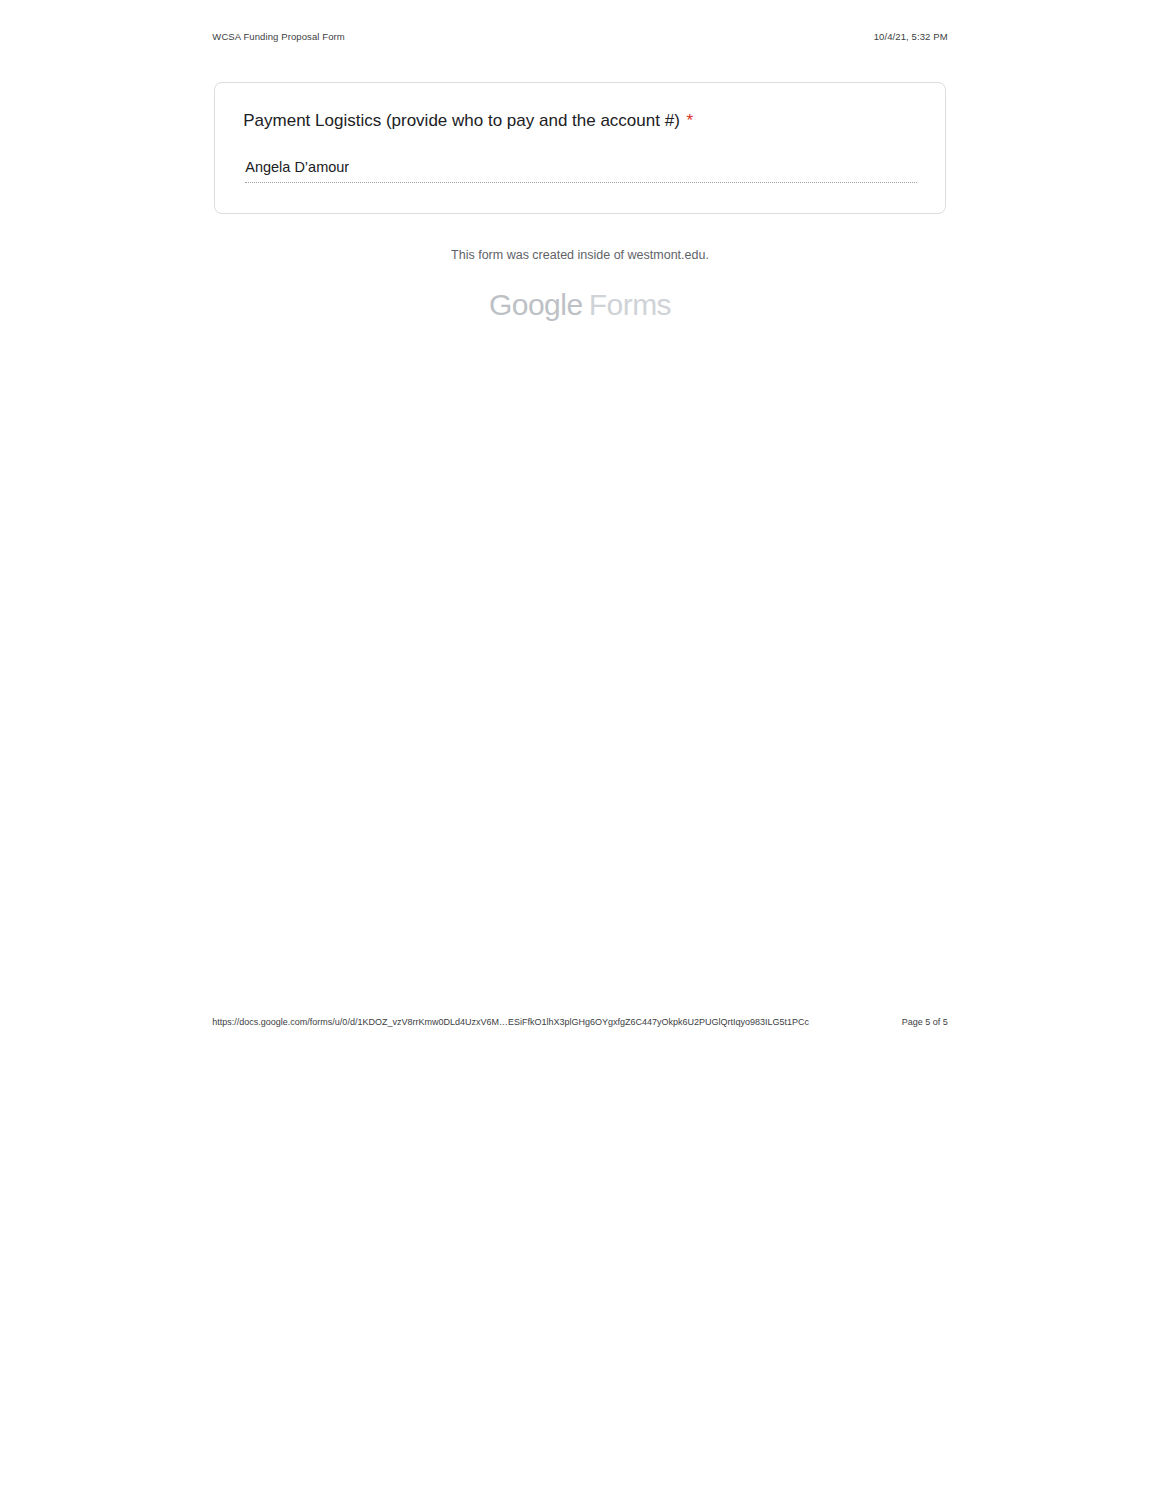WCSA Funding Proposal Form 10/4/21, 5:32 PM
Payment Logistics (provide who to pay and the account #) *
Angela D’amour
This form was created inside of westmont.edu.
Google Forms
https://docs.google.com/forms/u/0/d/1KDOZ_vzV8rrKmw0DLd4UzxV6M…ESiFfkO1lhX3plGHg6OYgxfgZ6C447yOkpk6U2PUGlQrtIqyo983ILG5t1PCc Page 5 of 5